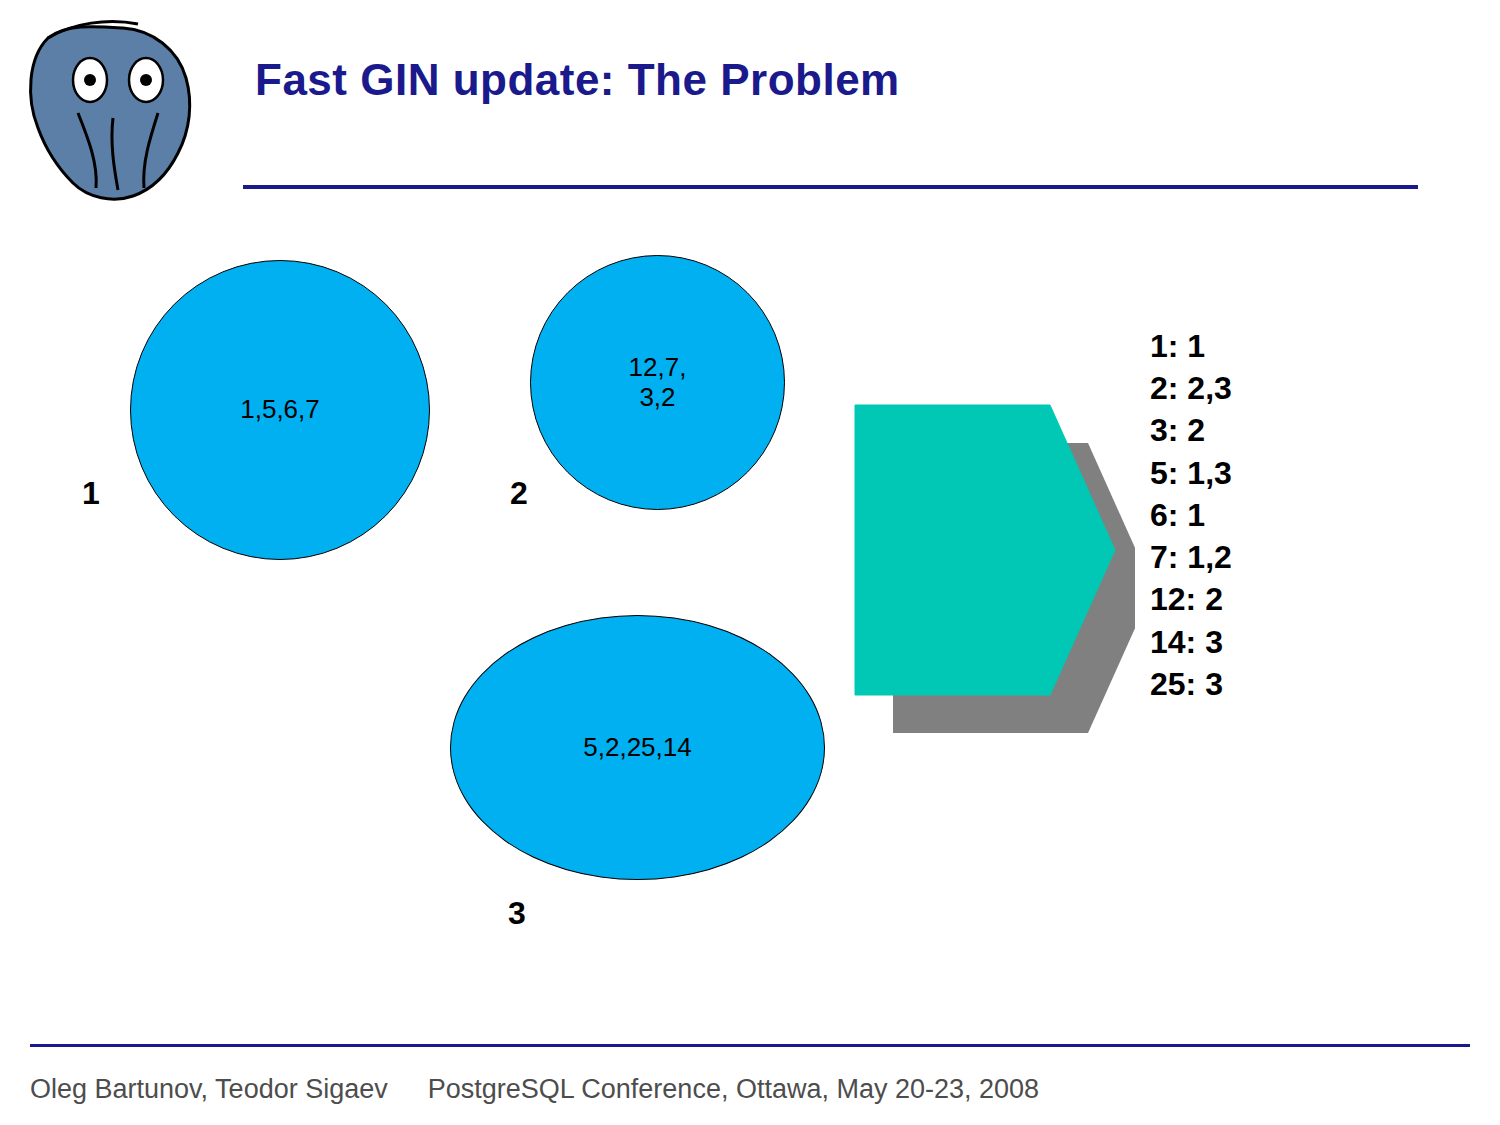Fast GIN update: The Problem
1,5,6,7
1
12,7,
3,2
2
5,2,25,14
3
1: 1 2: 2,3 3: 2 5: 1,3 6: 1 7: 1,2 12: 2 14: 3 25: 3
Oleg Bartunov, Teodor Sigaev PostgreSQL Conference, Ottawa, May 20-23, 2008